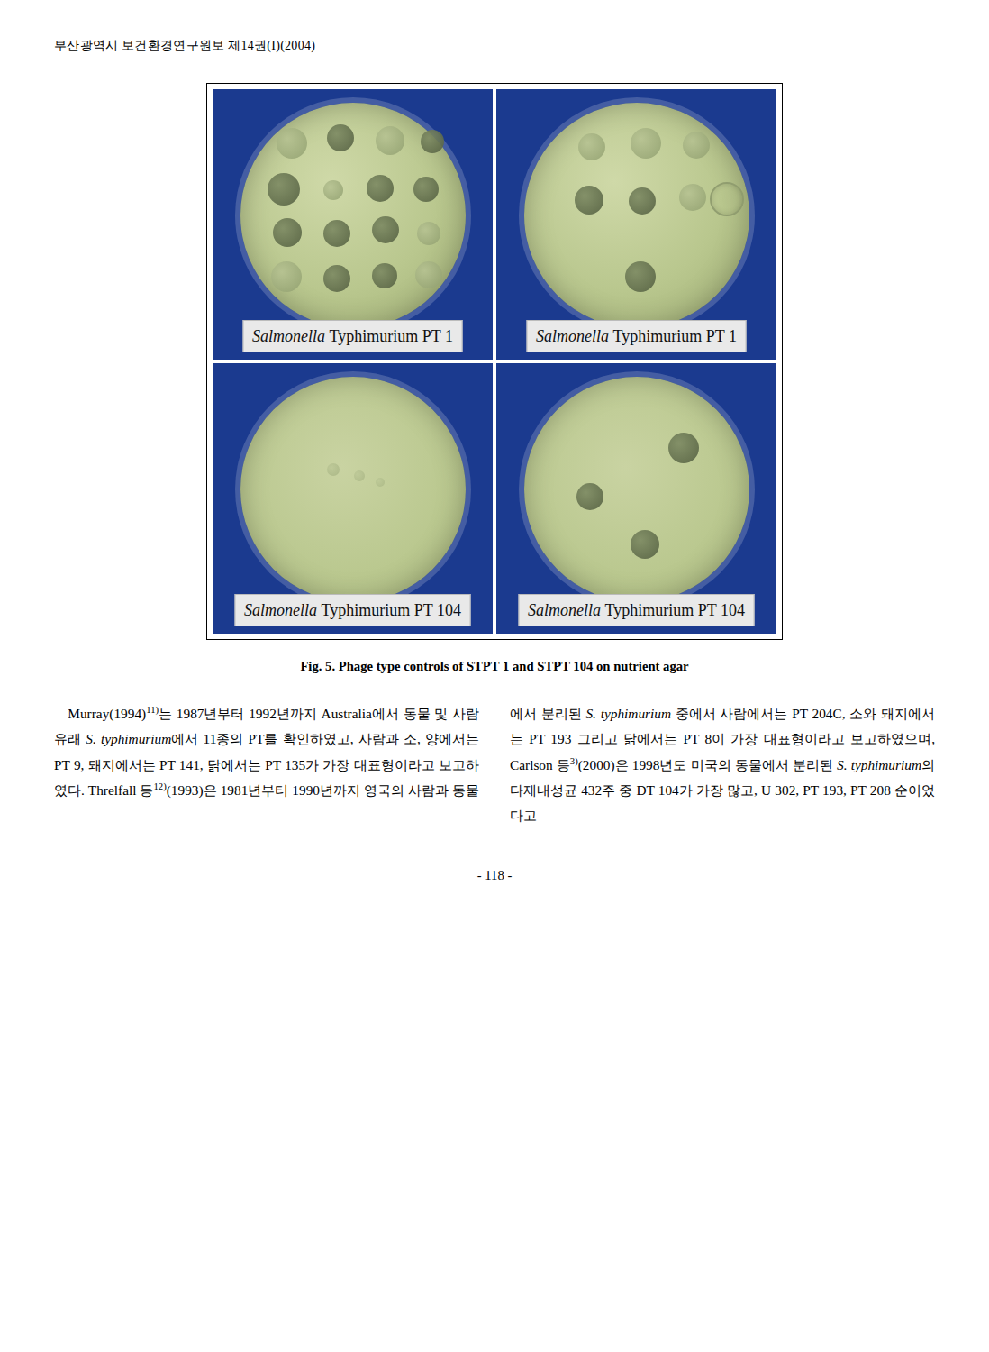부산광역시 보건환경연구원보 제14권(I)(2004)
Salmonella Typhimurium PT 1
Salmonella Typhimurium PT 1
Salmonella Typhimurium PT 104
Salmonella Typhimurium PT 104
Fig. 5. Phage type controls of STPT 1 and STPT 104 on nutrient agar
Murray(1994)11)는 1987년부터 1992년까지 Australia에서 동물 및 사람유래 S. typhimurium에서 11종의 PT를 확인하였고, 사람과 소, 양에서는 PT 9, 돼지에서는 PT 141, 닭에서는 PT 135가 가장 대표형이라고 보고하였다. Threlfall 등12)(1993)은 1981년부터 1990년까지 영국의 사람과 동물에서 분리된 S. typhimurium 중에서 사람에서는 PT 204C, 소와 돼지에서는 PT 193 그리고 닭에서는 PT 8이 가장 대표형이라고 보고하였으며, Carlson 등3)(2000)은 1998년도 미국의 동물에서 분리된 S. typhimurium의 다제내성균 432주 중 DT 104가 가장 많고, U 302, PT 193, PT 208 순이었다고
- 118 -